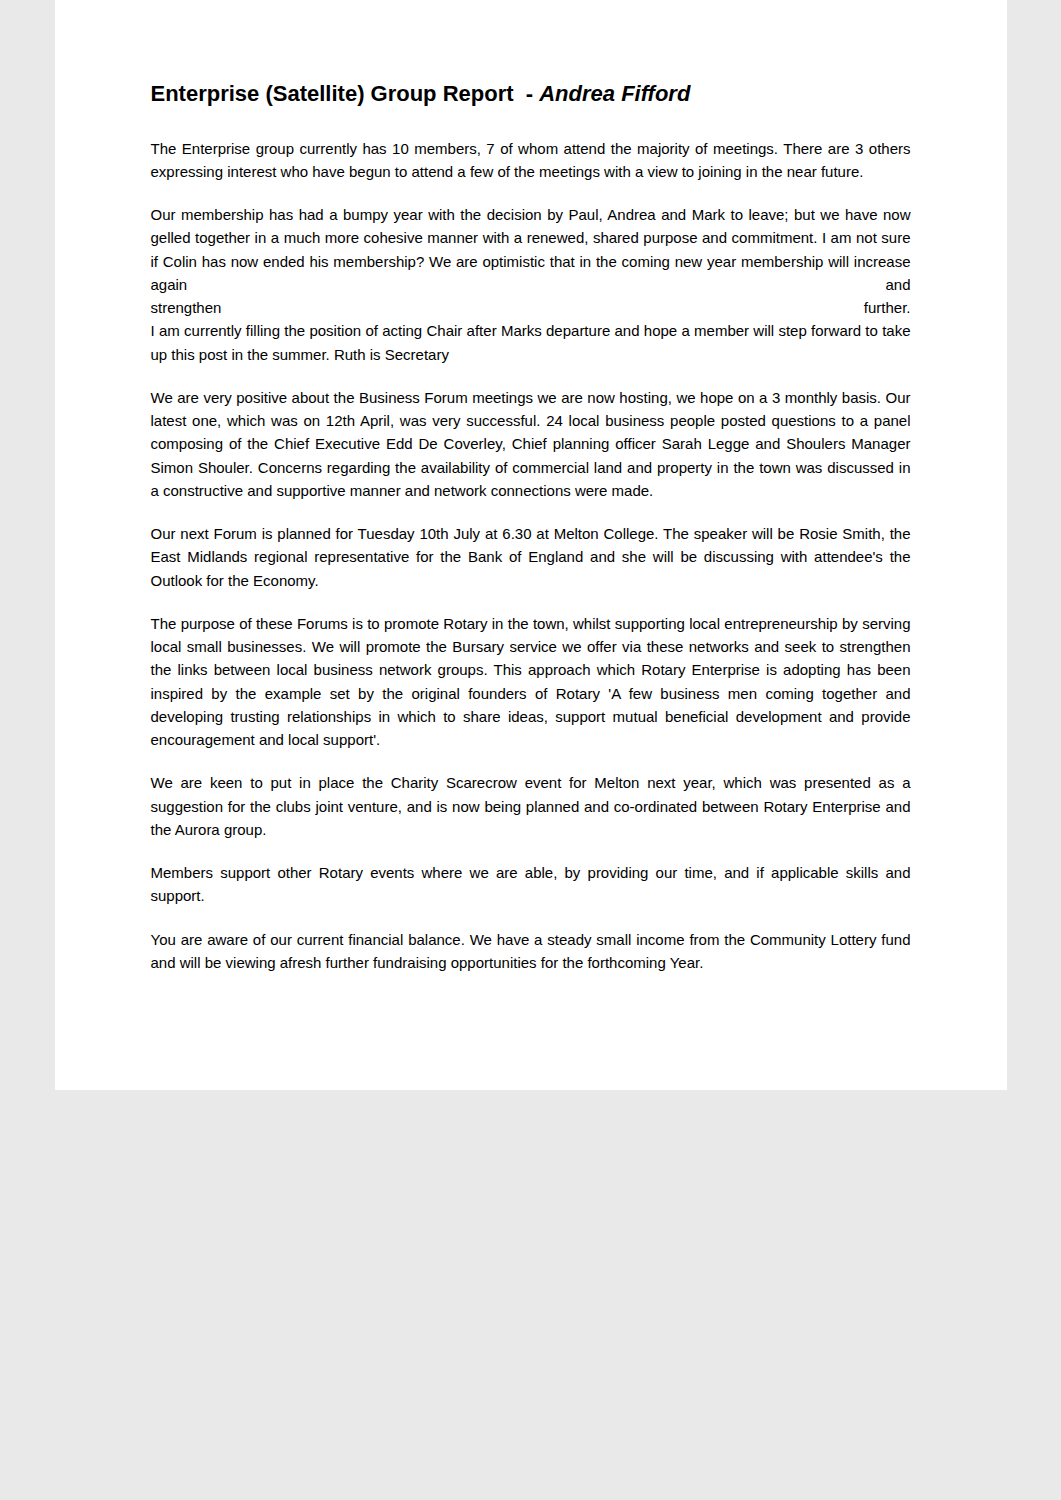Enterprise (Satellite) Group Report - Andrea Fifford
The Enterprise group currently has 10 members, 7 of whom attend the majority of meetings. There are 3 others expressing interest who have begun to attend a few of the meetings with a view to joining in the near future.
Our membership has had a bumpy year with the decision by Paul, Andrea and Mark to leave; but we have now gelled together in a much more cohesive manner with a renewed, shared purpose and commitment. I am not sure if Colin has now ended his membership? We are optimistic that in the coming new year membership will increase again and strengthen further. I am currently filling the position of acting Chair after Marks departure and hope a member will step forward to take up this post in the summer. Ruth is Secretary
We are very positive about the Business Forum meetings we are now hosting, we hope on a 3 monthly basis. Our latest one, which was on 12th April, was very successful. 24 local business people posted questions to a panel composing of the Chief Executive Edd De Coverley, Chief planning officer Sarah Legge and Shoulers Manager Simon Shouler. Concerns regarding the availability of commercial land and property in the town was discussed in a constructive and supportive manner and network connections were made.
Our next Forum is planned for Tuesday 10th July at 6.30 at Melton College. The speaker will be Rosie Smith, the East Midlands regional representative for the Bank of England and she will be discussing with attendee's the Outlook for the Economy.
The purpose of these Forums is to promote Rotary in the town, whilst supporting local entrepreneurship by serving local small businesses. We will promote the Bursary service we offer via these networks and seek to strengthen the links between local business network groups. This approach which Rotary Enterprise is adopting has been inspired by the example set by the original founders of Rotary 'A few business men coming together and developing trusting relationships in which to share ideas, support mutual beneficial development and provide encouragement and local support'.
We are keen to put in place the Charity Scarecrow event for Melton next year, which was presented as a suggestion for the clubs joint venture, and is now being planned and co-ordinated between Rotary Enterprise and the Aurora group.
Members support other Rotary events where we are able, by providing our time, and if applicable skills and support.
You are aware of our current financial balance. We have a steady small income from the Community Lottery fund and will be viewing afresh further fundraising opportunities for the forthcoming Year.